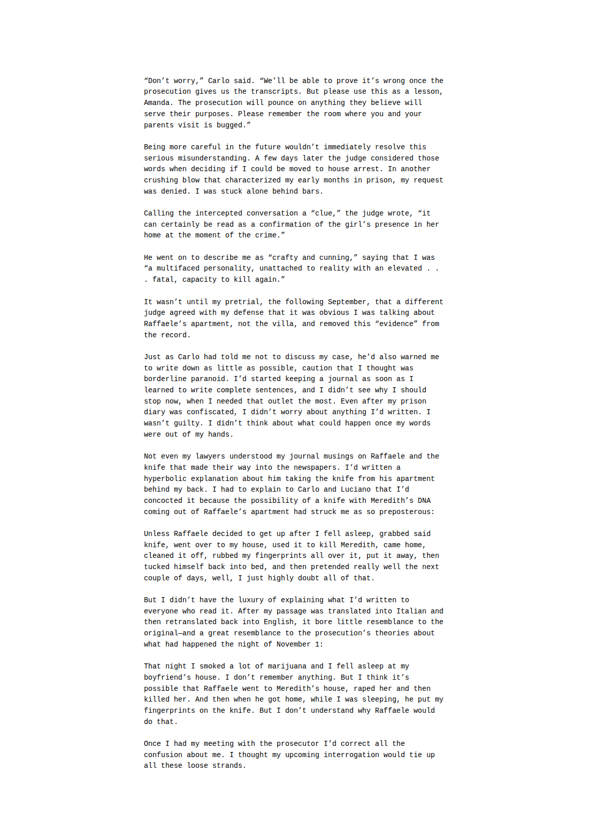“Don’t worry,” Carlo said. “We’ll be able to prove it’s wrong once the prosecution gives us the transcripts. But please use this as a lesson, Amanda. The prosecution will pounce on anything they believe will serve their purposes. Please remember the room where you and your parents visit is bugged.”
Being more careful in the future wouldn’t immediately resolve this serious misunderstanding. A few days later the judge considered those words when deciding if I could be moved to house arrest. In another crushing blow that characterized my early months in prison, my request was denied. I was stuck alone behind bars.
Calling the intercepted conversation a “clue,” the judge wrote, “it can certainly be read as a confirmation of the girl’s presence in her home at the moment of the crime.”
He went on to describe me as “crafty and cunning,” saying that I was “a multifaced personality, unattached to reality with an elevated . . . fatal, capacity to kill again.”
It wasn’t until my pretrial, the following September, that a different judge agreed with my defense that it was obvious I was talking about Raffaele’s apartment, not the villa, and removed this “evidence” from the record.
Just as Carlo had told me not to discuss my case, he’d also warned me to write down as little as possible, caution that I thought was borderline paranoid. I’d started keeping a journal as soon as I learned to write complete sentences, and I didn’t see why I should stop now, when I needed that outlet the most. Even after my prison diary was confiscated, I didn’t worry about anything I’d written. I wasn’t guilty. I didn’t think about what could happen once my words were out of my hands.
Not even my lawyers understood my journal musings on Raffaele and the knife that made their way into the newspapers. I’d written a hyperbolic explanation about him taking the knife from his apartment behind my back. I had to explain to Carlo and Luciano that I’d concocted it because the possibility of a knife with Meredith’s DNA coming out of Raffaele’s apartment had struck me as so preposterous:
Unless Raffaele decided to get up after I fell asleep, grabbed said knife, went over to my house, used it to kill Meredith, came home, cleaned it off, rubbed my fingerprints all over it, put it away, then tucked himself back into bed, and then pretended really well the next couple of days, well, I just highly doubt all of that.
But I didn’t have the luxury of explaining what I’d written to everyone who read it. After my passage was translated into Italian and then retranslated back into English, it bore little resemblance to the original—and a great resemblance to the prosecution’s theories about what had happened the night of November 1:
That night I smoked a lot of marijuana and I fell asleep at my boyfriend’s house. I don’t remember anything. But I think it’s possible that Raffaele went to Meredith’s house, raped her and then killed her. And then when he got home, while I was sleeping, he put my fingerprints on the knife. But I don’t understand why Raffaele would do that.
Once I had my meeting with the prosecutor I’d correct all the confusion about me. I thought my upcoming interrogation would tie up all these loose strands.